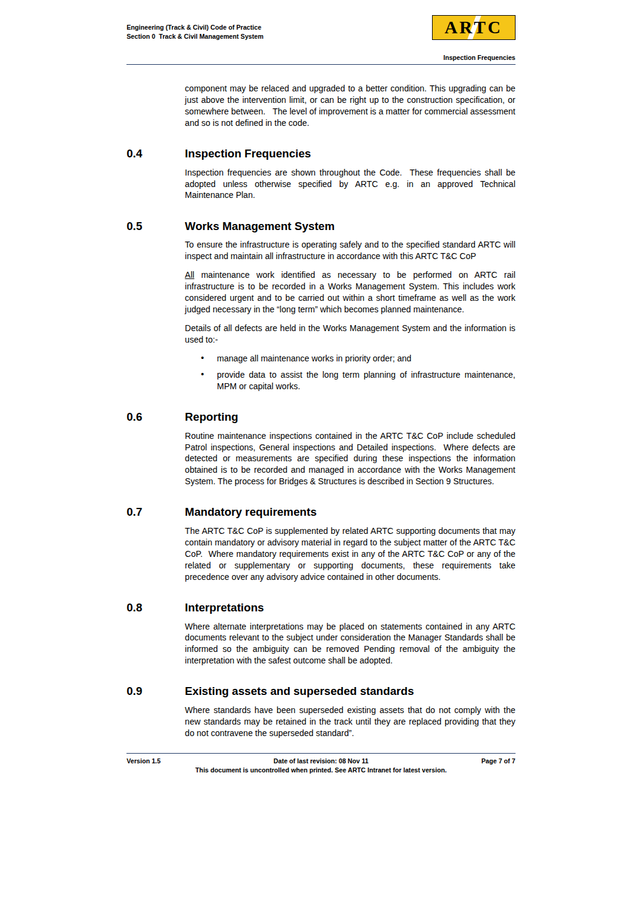Engineering (Track & Civil) Code of Practice
Section 0 Track & Civil Management System
ARTC
Inspection Frequencies
component may be relaced and upgraded to a better condition. This upgrading can be just above the intervention limit, or can be right up to the construction specification, or somewhere between. The level of improvement is a matter for commercial assessment and so is not defined in the code.
0.4 Inspection Frequencies
Inspection frequencies are shown throughout the Code. These frequencies shall be adopted unless otherwise specified by ARTC e.g. in an approved Technical Maintenance Plan.
0.5 Works Management System
To ensure the infrastructure is operating safely and to the specified standard ARTC will inspect and maintain all infrastructure in accordance with this ARTC T&C CoP
All maintenance work identified as necessary to be performed on ARTC rail infrastructure is to be recorded in a Works Management System. This includes work considered urgent and to be carried out within a short timeframe as well as the work judged necessary in the “long term” which becomes planned maintenance.
Details of all defects are held in the Works Management System and the information is used to:-
manage all maintenance works in priority order; and
provide data to assist the long term planning of infrastructure maintenance, MPM or capital works.
0.6 Reporting
Routine maintenance inspections contained in the ARTC T&C CoP include scheduled Patrol inspections, General inspections and Detailed inspections. Where defects are detected or measurements are specified during these inspections the information obtained is to be recorded and managed in accordance with the Works Management System. The process for Bridges & Structures is described in Section 9 Structures.
0.7 Mandatory requirements
The ARTC T&C CoP is supplemented by related ARTC supporting documents that may contain mandatory or advisory material in regard to the subject matter of the ARTC T&C CoP. Where mandatory requirements exist in any of the ARTC T&C CoP or any of the related or supplementary or supporting documents, these requirements take precedence over any advisory advice contained in other documents.
0.8 Interpretations
Where alternate interpretations may be placed on statements contained in any ARTC documents relevant to the subject under consideration the Manager Standards shall be informed so the ambiguity can be removed Pending removal of the ambiguity the interpretation with the safest outcome shall be adopted.
0.9 Existing assets and superseded standards
Where standards have been superseded existing assets that do not comply with the new standards may be retained in the track until they are replaced providing that they do not contravene the superseded standard”.
Version 1.5
Date of last revision: 08 Nov 11
Page 7 of 7
This document is uncontrolled when printed. See ARTC Intranet for latest version.